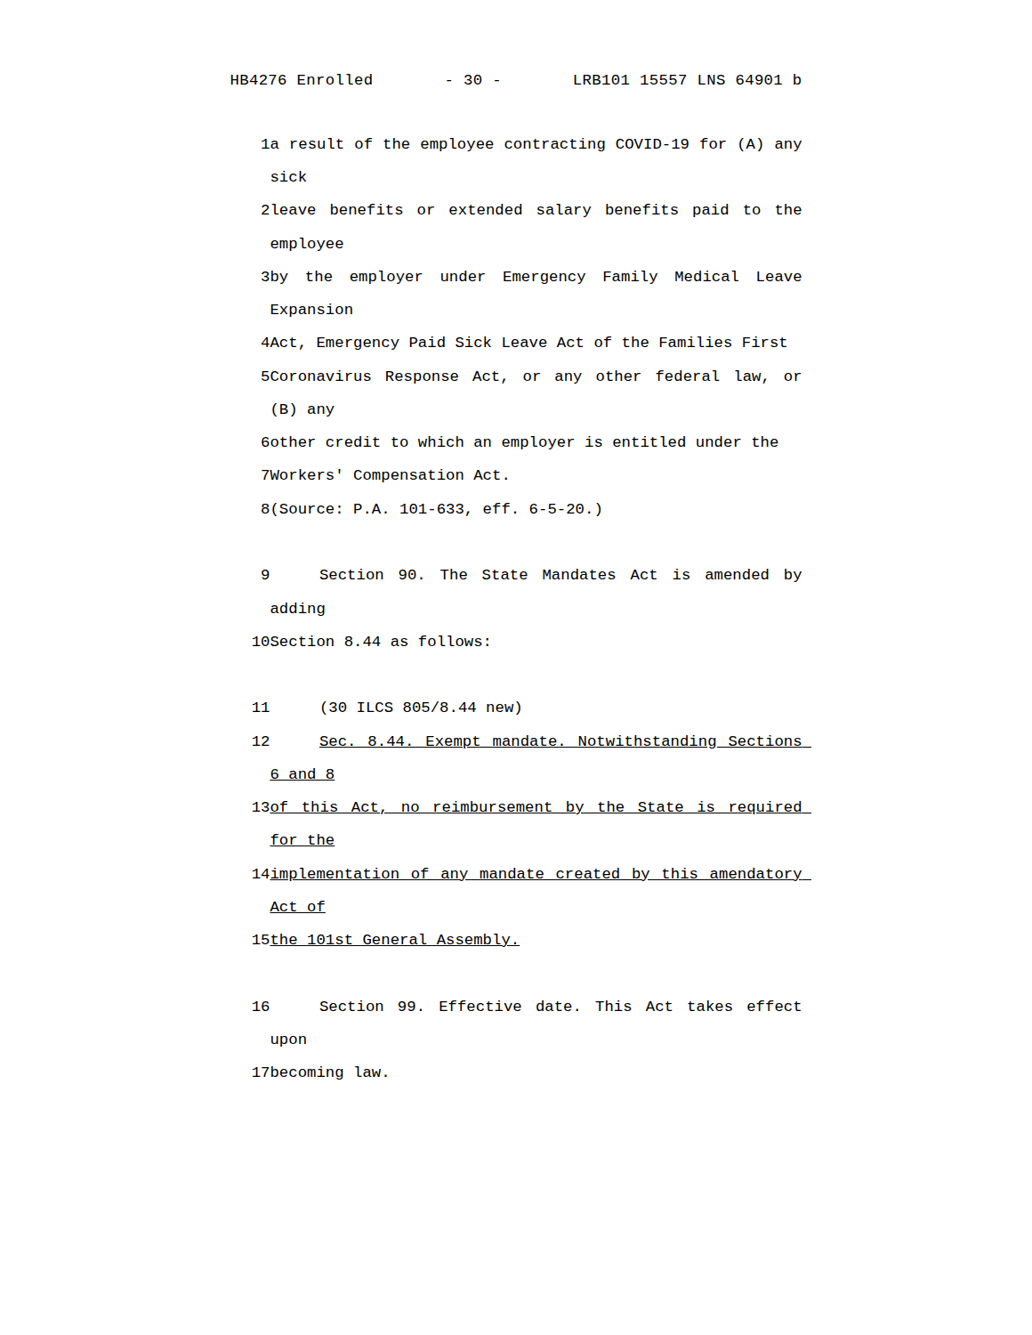HB4276 Enrolled - 30 - LRB101 15557 LNS 64901 b
| 1 | a result of the employee contracting COVID-19 for (A) any sick |
| 2 | leave benefits or extended salary benefits paid to the employee |
| 3 | by the employer under Emergency Family Medical Leave Expansion |
| 4 | Act, Emergency Paid Sick Leave Act of the Families First |
| 5 | Coronavirus Response Act, or any other federal law, or (B) any |
| 6 | other credit to which an employer is entitled under the |
| 7 | Workers' Compensation Act. |
| 8 | (Source: P.A. 101-633, eff. 6-5-20.) |
| 9 | Section 90. The State Mandates Act is amended by adding |
| 10 | Section 8.44 as follows: |
| 11 | (30 ILCS 805/8.44 new) |
| 12 | Sec. 8.44. Exempt mandate. Notwithstanding Sections 6 and 8 |
| 13 | of this Act, no reimbursement by the State is required for the |
| 14 | implementation of any mandate created by this amendatory Act of |
| 15 | the 101st General Assembly. |
| 16 | Section 99. Effective date. This Act takes effect upon |
| 17 | becoming law. |